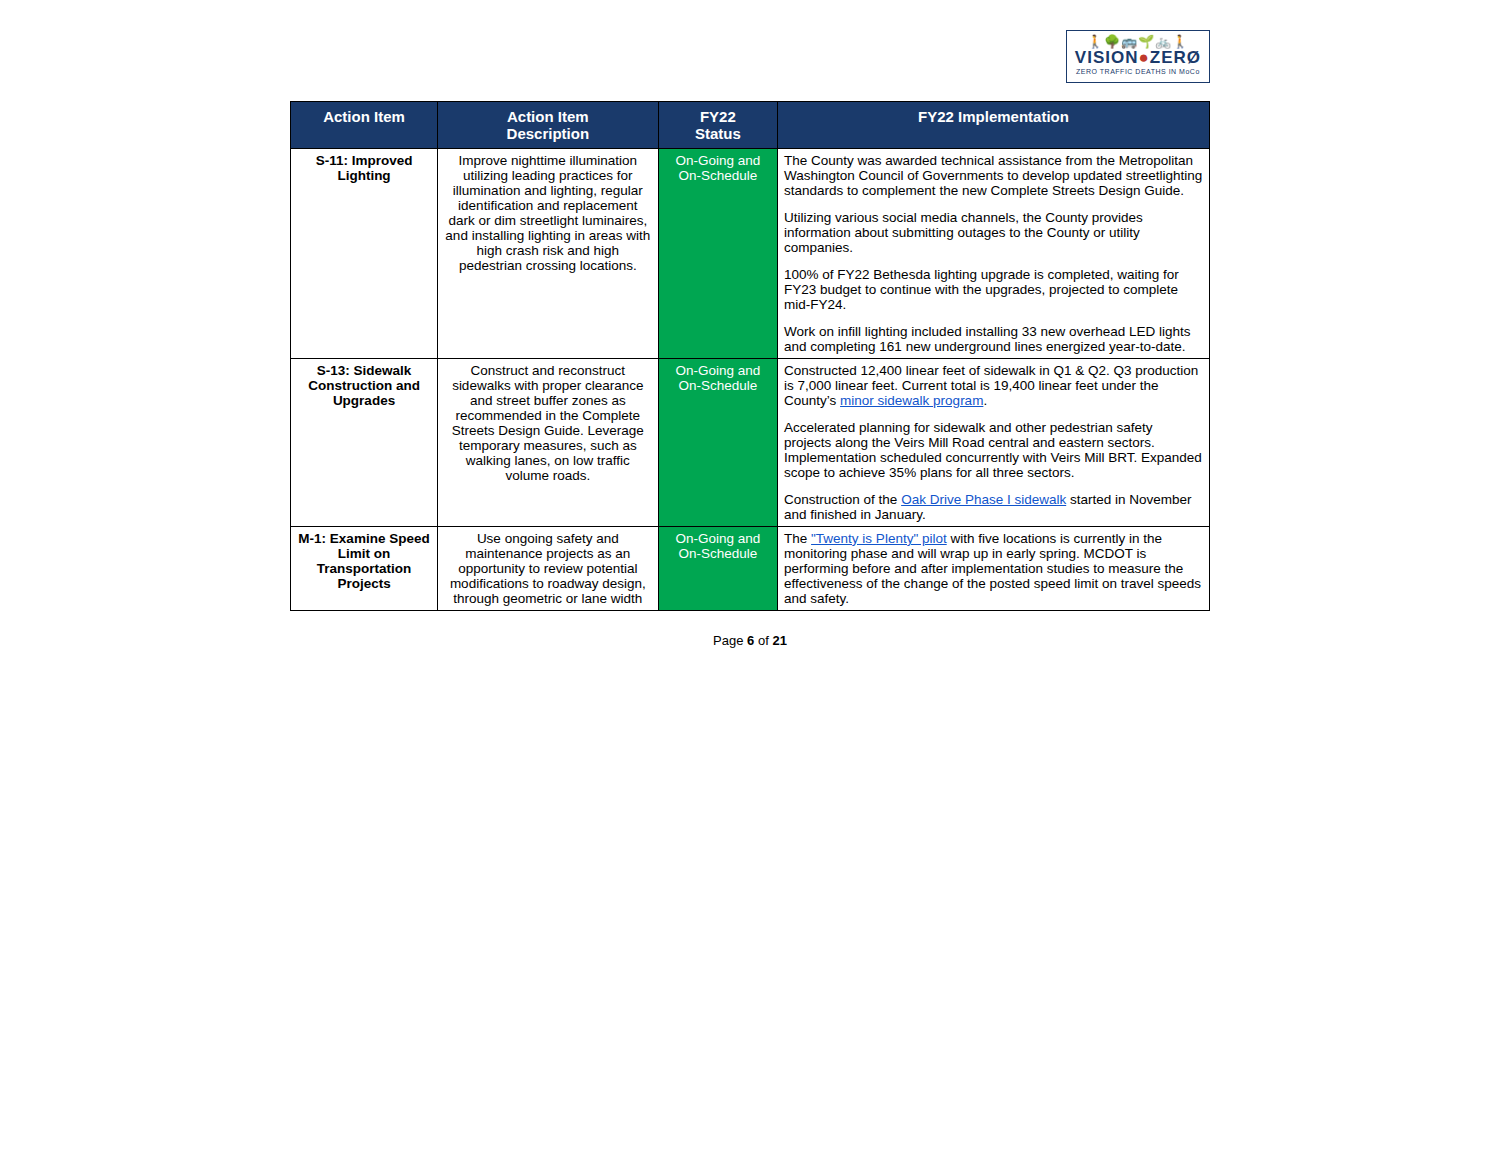🚶🌳🚌🌱🚲🚶
VISION●ZERØ
ZERO TRAFFIC DEATHS IN MoCo
| Action Item | Action Item Description | FY22 Status | FY22 Implementation |
| --- | --- | --- | --- |
| S-11: Improved Lighting | Improve nighttime illumination utilizing leading practices for illumination and lighting, regular identification and replacement dark or dim streetlight luminaires, and installing lighting in areas with high crash risk and high pedestrian crossing locations. | On-Going and On-Schedule | The County was awarded technical assistance from the Metropolitan Washington Council of Governments to develop updated streetlighting standards to complement the new Complete Streets Design Guide. Utilizing various social media channels, the County provides information about submitting outages to the County or utility companies. 100% of FY22 Bethesda lighting upgrade is completed, waiting for FY23 budget to continue with the upgrades, projected to complete mid-FY24. Work on infill lighting included installing 33 new overhead LED lights and completing 161 new underground lines energized year-to-date. |
| S-13: Sidewalk Construction and Upgrades | Construct and reconstruct sidewalks with proper clearance and street buffer zones as recommended in the Complete Streets Design Guide. Leverage temporary measures, such as walking lanes, on low traffic volume roads. | On-Going and On-Schedule | Constructed 12,400 linear feet of sidewalk in Q1 & Q2. Q3 production is 7,000 linear feet. Current total is 19,400 linear feet under the County’s minor sidewalk program . Accelerated planning for sidewalk and other pedestrian safety projects along the Veirs Mill Road central and eastern sectors. Implementation scheduled concurrently with Veirs Mill BRT. Expanded scope to achieve 35% plans for all three sectors. Construction of the Oak Drive Phase I sidewalk started in November and finished in January. |
| M-1: Examine Speed Limit on Transportation Projects | Use ongoing safety and maintenance projects as an opportunity to review potential modifications to roadway design, through geometric or lane width | On-Going and On-Schedule | The "Twenty is Plenty" pilot with five locations is currently in the monitoring phase and will wrap up in early spring. MCDOT is performing before and after implementation studies to measure the effectiveness of the change of the posted speed limit on travel speeds and safety. |
Page 6 of 21